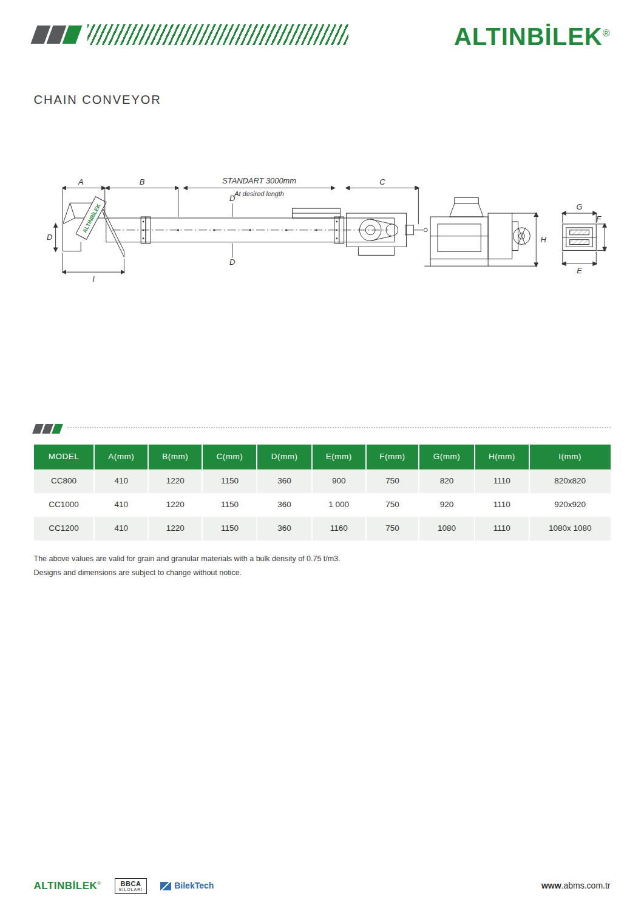ALTINBİLEK®
Chain Conveyor
ALTINBİLEK A B STANDART 3000mm At desired length C D D D I H G F E
| MODEL | A(mm) | B(mm) | C(mm) | D(mm) | E(mm) | F(mm) | G(mm) | H(mm) | I(mm) |
| --- | --- | --- | --- | --- | --- | --- | --- | --- | --- |
| CC800 | 410 | 1220 | 1150 | 360 | 900 | 750 | 820 | 1110 | 820x820 |
| CC1000 | 410 | 1220 | 1150 | 360 | 1 000 | 750 | 920 | 1110 | 920x920 |
| CC1200 | 410 | 1220 | 1150 | 360 | 1160 | 750 | 1080 | 1110 | 1080x 1080 |
The above values are valid for grain and granular materials with a bulk density of 0.75 t/m3.
Designs and dimensions are subject to change without notice.
ALTINBİLEK®
BBCASILOLARI
BilekTech
www.abms.com.tr